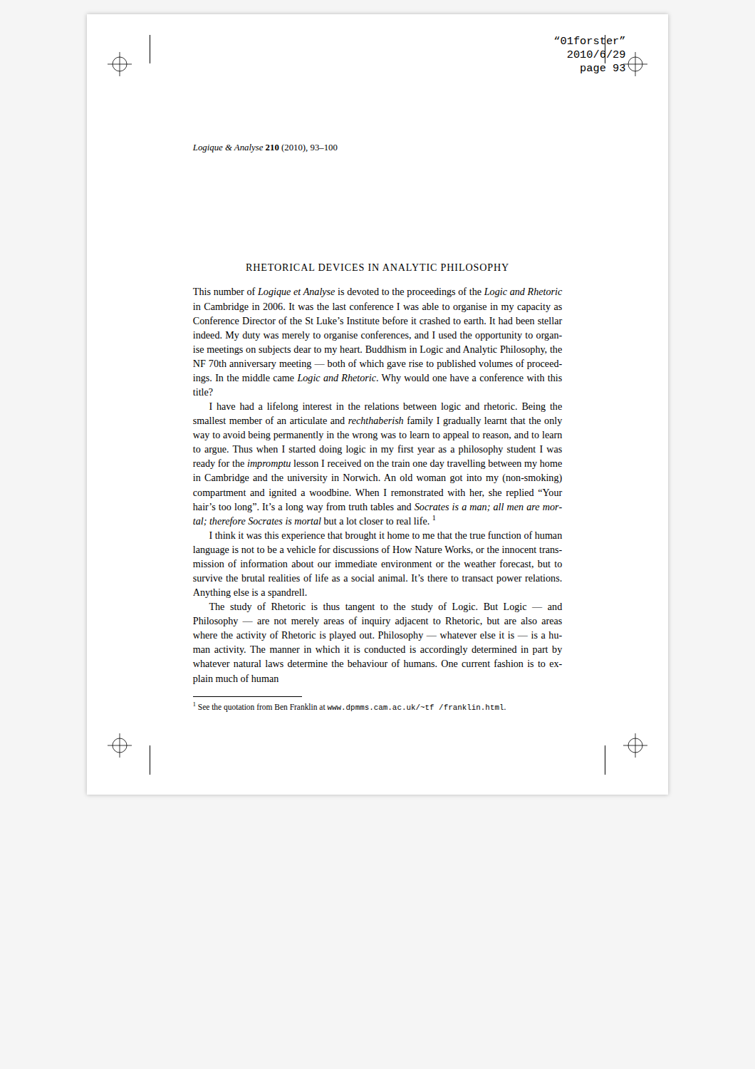“01forster”
2010/6/29
page 93
Logique & Analyse 210 (2010), 93–100
Rhetorical Devices in Analytic Philosophy
This number of Logique et Analyse is devoted to the proceedings of the Logic and Rhetoric in Cambridge in 2006. It was the last conference I was able to organise in my capacity as Conference Director of the St Luke’s Institute before it crashed to earth. It had been stellar indeed. My duty was merely to organise conferences, and I used the opportunity to organise meetings on subjects dear to my heart. Buddhism in Logic and Analytic Philosophy, the NF 70th anniversary meeting — both of which gave rise to published volumes of proceedings. In the middle came Logic and Rhetoric. Why would one have a conference with this title?
I have had a lifelong interest in the relations between logic and rhetoric. Being the smallest member of an articulate and rechthaberish family I gradually learnt that the only way to avoid being permanently in the wrong was to learn to appeal to reason, and to learn to argue. Thus when I started doing logic in my first year as a philosophy student I was ready for the impromptu lesson I received on the train one day travelling between my home in Cambridge and the university in Norwich. An old woman got into my (non-smoking) compartment and ignited a woodbine. When I remonstrated with her, she replied “Your hair’s too long”. It’s a long way from truth tables and Socrates is a man; all men are mortal; therefore Socrates is mortal but a lot closer to real life. 1
I think it was this experience that brought it home to me that the true function of human language is not to be a vehicle for discussions of How Nature Works, or the innocent transmission of information about our immediate environment or the weather forecast, but to survive the brutal realities of life as a social animal. It’s there to transact power relations. Anything else is a spandrell.
The study of Rhetoric is thus tangent to the study of Logic. But Logic — and Philosophy — are not merely areas of inquiry adjacent to Rhetoric, but are also areas where the activity of Rhetoric is played out. Philosophy — whatever else it is — is a human activity. The manner in which it is conducted is accordingly determined in part by whatever natural laws determine the behaviour of humans. One current fashion is to explain much of human
1 See the quotation from Ben Franklin at www.dpmms.cam.ac.uk/~tf /franklin.html.